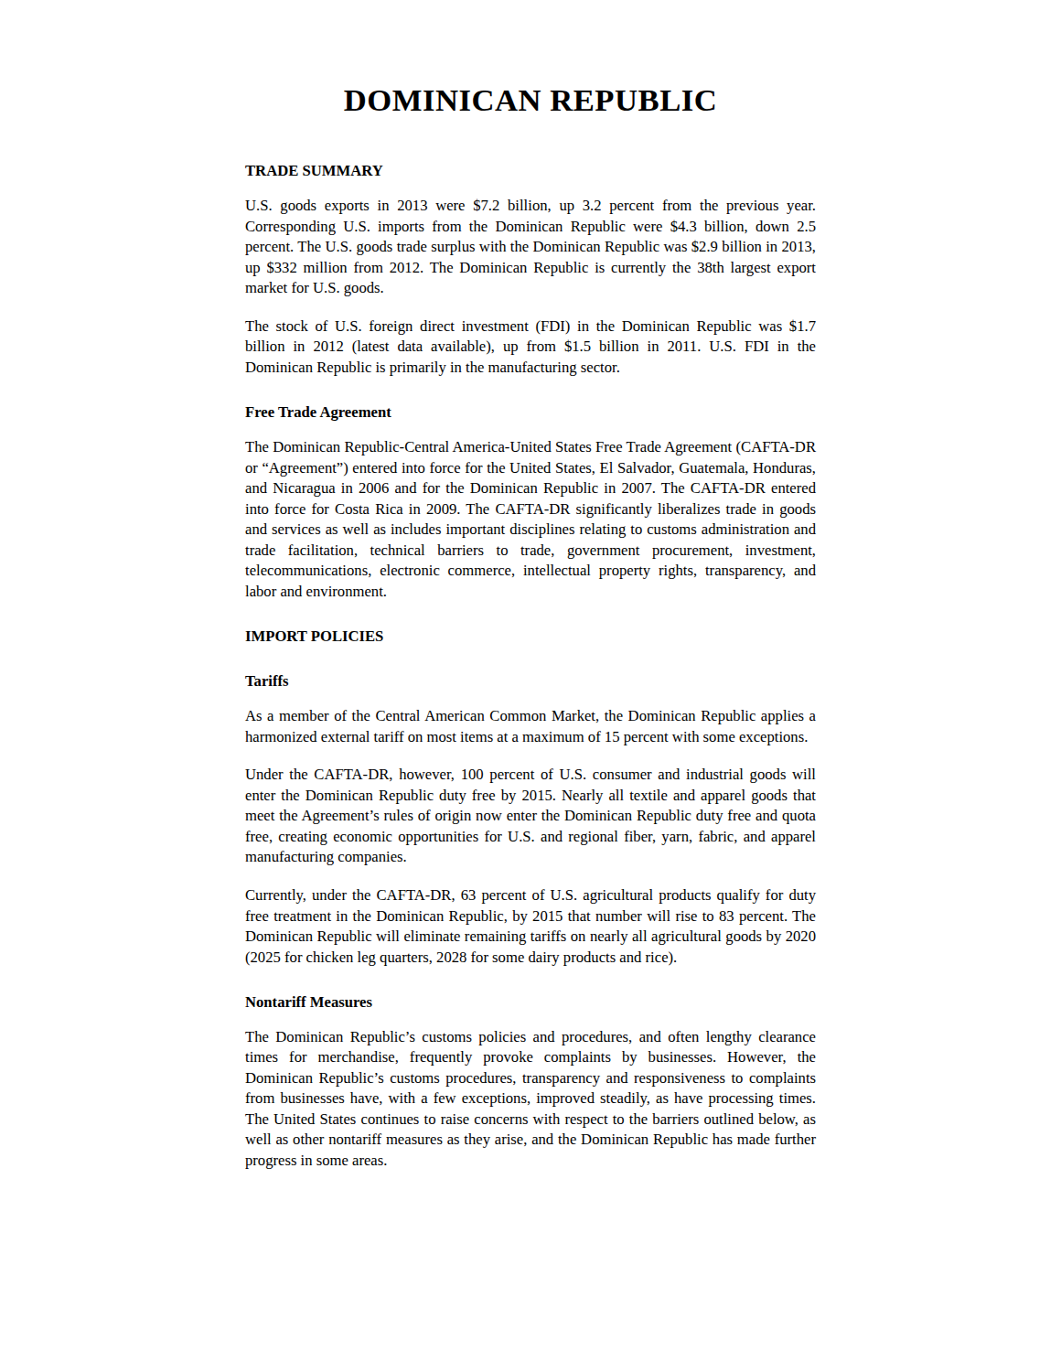DOMINICAN REPUBLIC
Trade Summary
U.S. goods exports in 2013 were $7.2 billion, up 3.2 percent from the previous year. Corresponding U.S. imports from the Dominican Republic were $4.3 billion, down 2.5 percent. The U.S. goods trade surplus with the Dominican Republic was $2.9 billion in 2013, up $332 million from 2012. The Dominican Republic is currently the 38th largest export market for U.S. goods.
The stock of U.S. foreign direct investment (FDI) in the Dominican Republic was $1.7 billion in 2012 (latest data available), up from $1.5 billion in 2011. U.S. FDI in the Dominican Republic is primarily in the manufacturing sector.
Free Trade Agreement
The Dominican Republic-Central America-United States Free Trade Agreement (CAFTA-DR or “Agreement”) entered into force for the United States, El Salvador, Guatemala, Honduras, and Nicaragua in 2006 and for the Dominican Republic in 2007. The CAFTA-DR entered into force for Costa Rica in 2009. The CAFTA-DR significantly liberalizes trade in goods and services as well as includes important disciplines relating to customs administration and trade facilitation, technical barriers to trade, government procurement, investment, telecommunications, electronic commerce, intellectual property rights, transparency, and labor and environment.
Import Policies
Tariffs
As a member of the Central American Common Market, the Dominican Republic applies a harmonized external tariff on most items at a maximum of 15 percent with some exceptions.
Under the CAFTA-DR, however, 100 percent of U.S. consumer and industrial goods will enter the Dominican Republic duty free by 2015. Nearly all textile and apparel goods that meet the Agreement’s rules of origin now enter the Dominican Republic duty free and quota free, creating economic opportunities for U.S. and regional fiber, yarn, fabric, and apparel manufacturing companies.
Currently, under the CAFTA-DR, 63 percent of U.S. agricultural products qualify for duty free treatment in the Dominican Republic, by 2015 that number will rise to 83 percent. The Dominican Republic will eliminate remaining tariffs on nearly all agricultural goods by 2020 (2025 for chicken leg quarters, 2028 for some dairy products and rice).
Nontariff Measures
The Dominican Republic’s customs policies and procedures, and often lengthy clearance times for merchandise, frequently provoke complaints by businesses. However, the Dominican Republic’s customs procedures, transparency and responsiveness to complaints from businesses have, with a few exceptions, improved steadily, as have processing times. The United States continues to raise concerns with respect to the barriers outlined below, as well as other nontariff measures as they arise, and the Dominican Republic has made further progress in some areas.